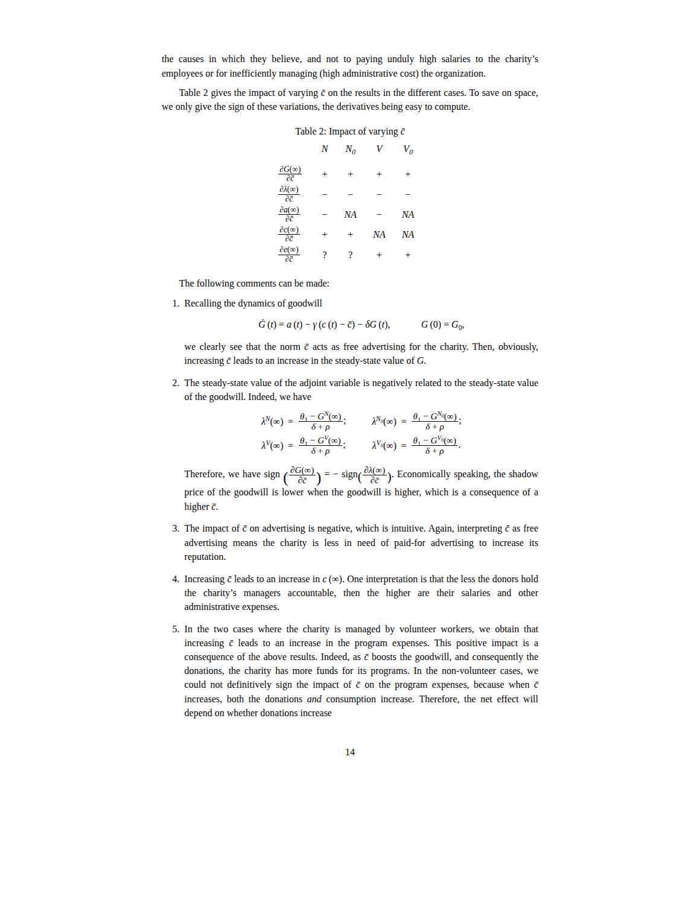the causes in which they believe, and not to paying unduly high salaries to the charity’s employees or for inefficiently managing (high administrative cost) the organization.
Table 2 gives the impact of varying c̄ on the results in the different cases. To save on space, we only give the sign of these variations, the derivatives being easy to compute.
Table 2: Impact of varying c̄
| | N | N 0 | V | V 0 |
| --- | --- | --- | --- | --- |
| ∂ G (∞) ∂ c̄ | + | + | + | + |
| ∂ λ (∞) ∂ c̄ | − | − | − | − |
| ∂ a (∞) ∂ c̄ | − | NA | − | NA |
| ∂ c (∞) ∂ c̄ | + | + | NA | NA |
| ∂ e (∞) ∂ c̄ | ? | ? | + | + |
The following comments can be made:
Recalling the dynamics of goodwill
Ġ (t) = a (t) − γ (c (t) − c̄) − δG (t), G (0) = G0,
we clearly see that the norm c̄ acts as free advertising for the charity. Then, obviously, increasing c̄ leads to an increase in the steady-state value of G.
The steady-state value of the adjoint variable is negatively related to the steady-state value of the goodwill. Indeed, we have
| λ N (∞) | = | θ 1 − G N (∞) δ + ρ ; | | λ N 0 (∞) | = | θ 1 − G N 0 (∞) δ + ρ ; |
| λ V (∞) | = | θ 1 − G V (∞) δ + ρ ; | | λ V 0 (∞) | = | θ 1 − G V 0 (∞) δ + ρ . |
Therefore, we have sign (∂G(∞)∂c̄) = − sign(∂λ(∞)∂c̄). Economically speaking, the shadow price of the goodwill is lower when the goodwill is higher, which is a consequence of a higher c̄.
The impact of c̄ on advertising is negative, which is intuitive. Again, interpreting c̄ as free advertising means the charity is less in need of paid-for advertising to increase its reputation.
Increasing c̄ leads to an increase in c (∞). One interpretation is that the less the donors hold the charity’s managers accountable, then the higher are their salaries and other administrative expenses.
In the two cases where the charity is managed by volunteer workers, we obtain that increasing c̄ leads to an increase in the program expenses. This positive impact is a consequence of the above results. Indeed, as c̄ boosts the goodwill, and consequently the donations, the charity has more funds for its programs. In the non-volunteer cases, we could not definitively sign the impact of c̄ on the program expenses, because when c̄ increases, both the donations and consumption increase. Therefore, the net effect will depend on whether donations increase
14